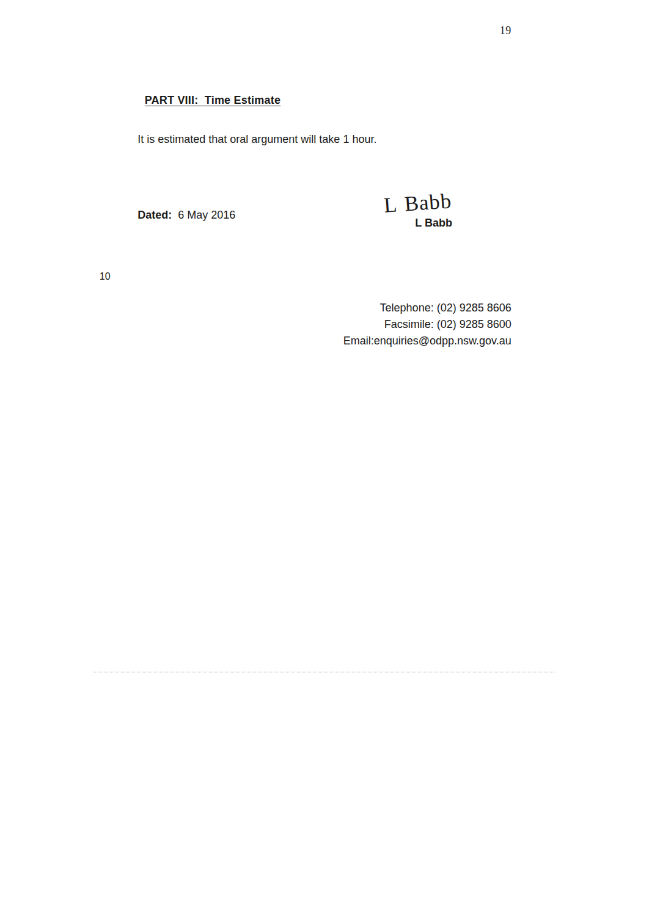19
PART VIII: Time Estimate
It is estimated that oral argument will take 1 hour.
10
Dated: 6 May 2016
L   Babb
L Babb
Telephone: (02) 9285 8606
Facsimile: (02) 9285 8600
Email:enquiries@odpp.nsw.gov.au